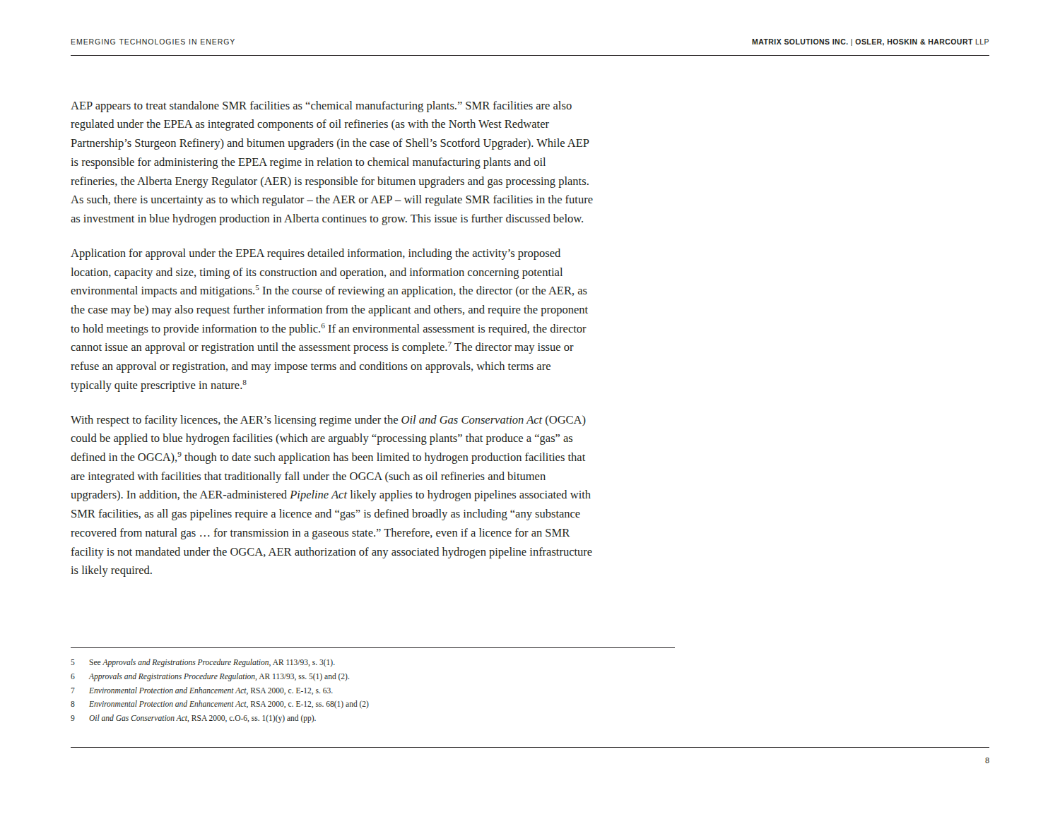Emerging Technologies in Energy
Matrix Solutions Inc. | Osler, Hoskin & Harcourt LLP
AEP appears to treat standalone SMR facilities as “chemical manufacturing plants.” SMR facilities are also regulated under the EPEA as integrated components of oil refineries (as with the North West Redwater Partnership’s Sturgeon Refinery) and bitumen upgraders (in the case of Shell’s Scotford Upgrader). While AEP is responsible for administering the EPEA regime in relation to chemical manufacturing plants and oil refineries, the Alberta Energy Regulator (AER) is responsible for bitumen upgraders and gas processing plants. As such, there is uncertainty as to which regulator – the AER or AEP – will regulate SMR facilities in the future as investment in blue hydrogen production in Alberta continues to grow. This issue is further discussed below.
Application for approval under the EPEA requires detailed information, including the activity’s proposed location, capacity and size, timing of its construction and operation, and information concerning potential environmental impacts and mitigations.5 In the course of reviewing an application, the director (or the AER, as the case may be) may also request further information from the applicant and others, and require the proponent to hold meetings to provide information to the public.6 If an environmental assessment is required, the director cannot issue an approval or registration until the assessment process is complete.7 The director may issue or refuse an approval or registration, and may impose terms and conditions on approvals, which terms are typically quite prescriptive in nature.8
With respect to facility licences, the AER’s licensing regime under the Oil and Gas Conservation Act (OGCA) could be applied to blue hydrogen facilities (which are arguably “processing plants” that produce a “gas” as defined in the OGCA),9 though to date such application has been limited to hydrogen production facilities that are integrated with facilities that traditionally fall under the OGCA (such as oil refineries and bitumen upgraders). In addition, the AER-administered Pipeline Act likely applies to hydrogen pipelines associated with SMR facilities, as all gas pipelines require a licence and “gas” is defined broadly as including “any substance recovered from natural gas … for transmission in a gaseous state.” Therefore, even if a licence for an SMR facility is not mandated under the OGCA, AER authorization of any associated hydrogen pipeline infrastructure is likely required.
See Approvals and Registrations Procedure Regulation, AR 113/93, s. 3(1).
Approvals and Registrations Procedure Regulation, AR 113/93, ss. 5(1) and (2).
Environmental Protection and Enhancement Act, RSA 2000, c. E-12, s. 63.
Environmental Protection and Enhancement Act, RSA 2000, c. E-12, ss. 68(1) and (2)
Oil and Gas Conservation Act, RSA 2000, c.O-6, ss. 1(1)(y) and (pp).
8